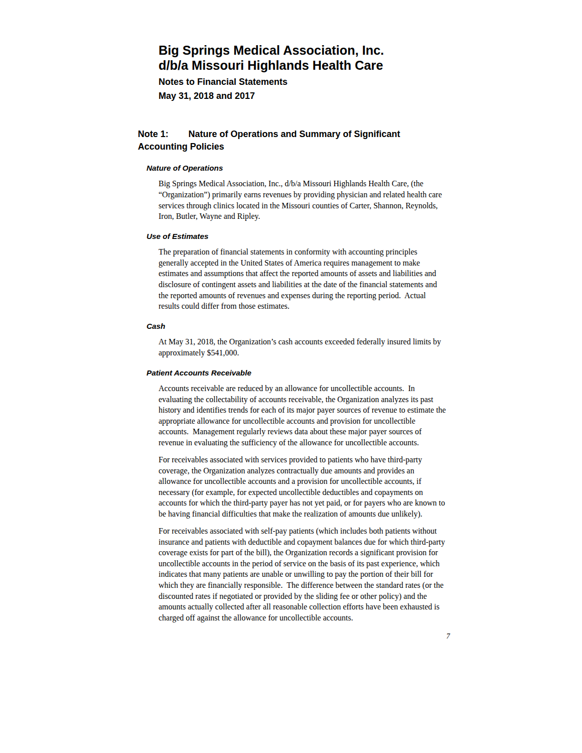Big Springs Medical Association, Inc.
d/b/a Missouri Highlands Health Care
Notes to Financial Statements
May 31, 2018 and 2017
Note 1: Nature of Operations and Summary of Significant Accounting Policies
Nature of Operations
Big Springs Medical Association, Inc., d/b/a Missouri Highlands Health Care, (the “Organization”) primarily earns revenues by providing physician and related health care services through clinics located in the Missouri counties of Carter, Shannon, Reynolds, Iron, Butler, Wayne and Ripley.
Use of Estimates
The preparation of financial statements in conformity with accounting principles generally accepted in the United States of America requires management to make estimates and assumptions that affect the reported amounts of assets and liabilities and disclosure of contingent assets and liabilities at the date of the financial statements and the reported amounts of revenues and expenses during the reporting period. Actual results could differ from those estimates.
Cash
At May 31, 2018, the Organization’s cash accounts exceeded federally insured limits by approximately $541,000.
Patient Accounts Receivable
Accounts receivable are reduced by an allowance for uncollectible accounts. In evaluating the collectability of accounts receivable, the Organization analyzes its past history and identifies trends for each of its major payer sources of revenue to estimate the appropriate allowance for uncollectible accounts and provision for uncollectible accounts. Management regularly reviews data about these major payer sources of revenue in evaluating the sufficiency of the allowance for uncollectible accounts.
For receivables associated with services provided to patients who have third-party coverage, the Organization analyzes contractually due amounts and provides an allowance for uncollectible accounts and a provision for uncollectible accounts, if necessary (for example, for expected uncollectible deductibles and copayments on accounts for which the third-party payer has not yet paid, or for payers who are known to be having financial difficulties that make the realization of amounts due unlikely).
For receivables associated with self-pay patients (which includes both patients without insurance and patients with deductible and copayment balances due for which third-party coverage exists for part of the bill), the Organization records a significant provision for uncollectible accounts in the period of service on the basis of its past experience, which indicates that many patients are unable or unwilling to pay the portion of their bill for which they are financially responsible. The difference between the standard rates (or the discounted rates if negotiated or provided by the sliding fee or other policy) and the amounts actually collected after all reasonable collection efforts have been exhausted is charged off against the allowance for uncollectible accounts.
7